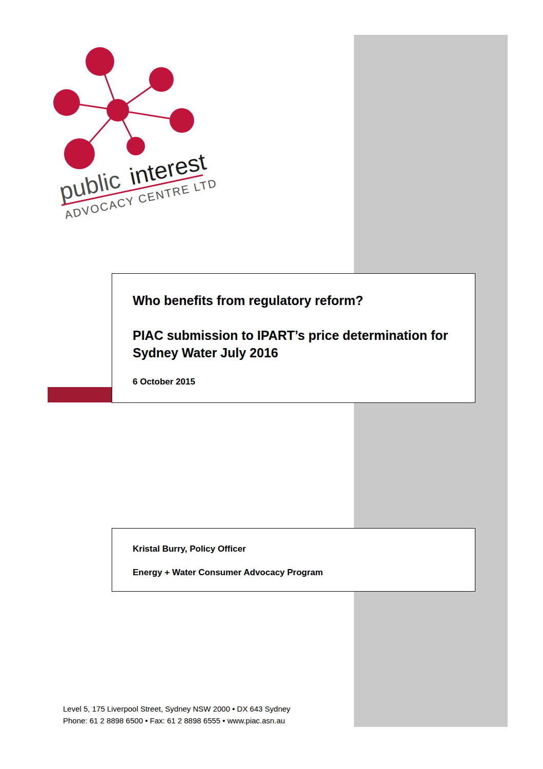public interest ADVOCACY CENTRE LTD
Who benefits from regulatory reform?
PIAC submission to IPART’s price determination for Sydney Water July 2016
6 October 2015
Kristal Burry, Policy Officer
Energy + Water Consumer Advocacy Program
Level 5, 175 Liverpool Street, Sydney NSW 2000 • DX 643 Sydney
Phone: 61 2 8898 6500 • Fax: 61 2 8898 6555 • www.piac.asn.au